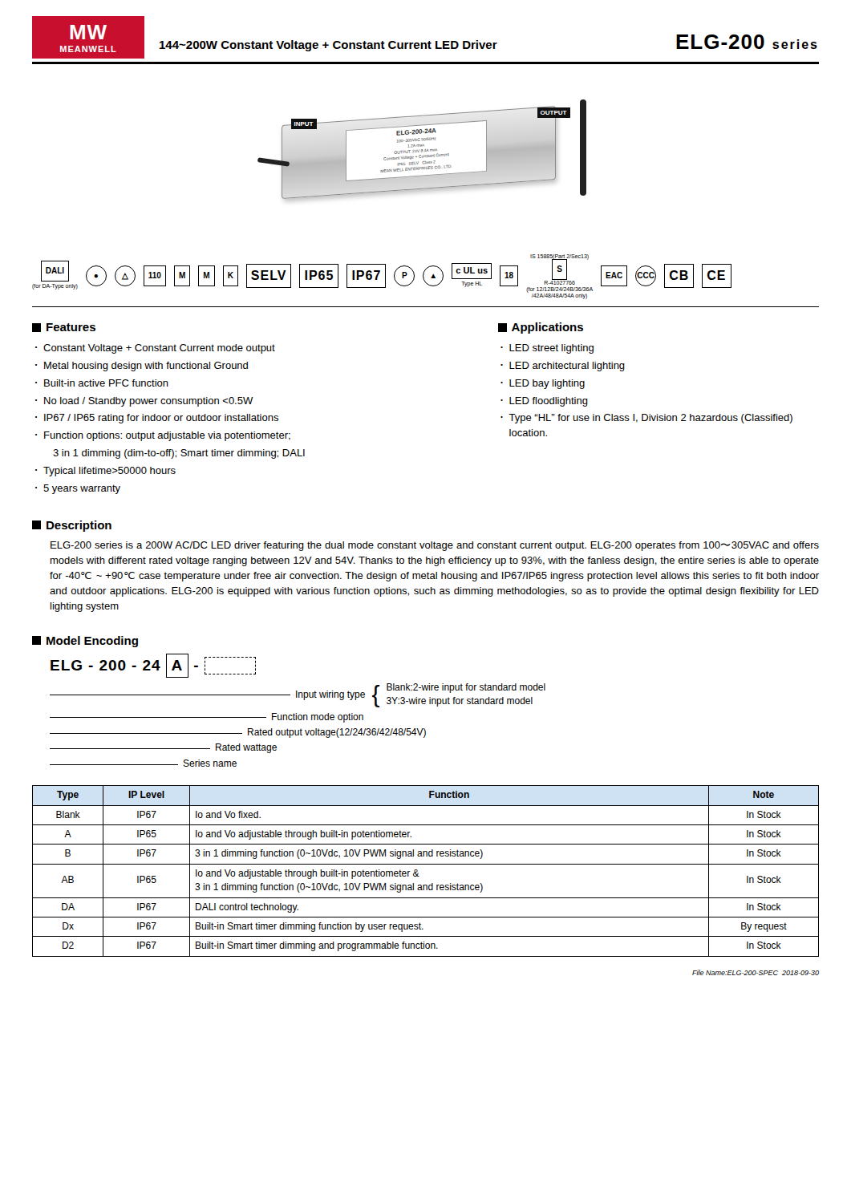MW MEANWELL
144~200W Constant Voltage + Constant Current LED Driver
ELG-200 series
ELG-200-24A 100~305VAC 50/60Hz
1.2A max.
OUTPUT: 24V 8.4A max.
Constant Voltage + Constant Current
IP65 SELV Class 2
MEAN WELL ENTERPRISES CO., LTD.
INPUT
OUTPUT
DALI (for DA-Type only)
● △ 110 M M K SELV IP65 IP67 P ▲
c UL us Type HL
18
IS 15885(Part 2/Sec13) S R-41027766 (for 12/12B/24/24B/36/36A
/42A/48/48A/54A only)
EAC CCC CB CE
Features
Constant Voltage + Constant Current mode output
Metal housing design with functional Ground
Built-in active PFC function
No load / Standby power consumption <0.5W
IP67 / IP65 rating for indoor or outdoor installations
Function options: output adjustable via potentiometer;
3 in 1 dimming (dim-to-off); Smart timer dimming; DALI
Typical lifetime>50000 hours
5 years warranty
Applications
LED street lighting
LED architectural lighting
LED bay lighting
LED floodlighting
Type “HL” for use in Class I, Division 2 hazardous (Classified) location.
Description
ELG-200 series is a 200W AC/DC LED driver featuring the dual mode constant voltage and constant current output. ELG-200 operates from 100〜305VAC and offers models with different rated voltage ranging between 12V and 54V. Thanks to the high efficiency up to 93%, with the fanless design, the entire series is able to operate for -40℃ ~ +90℃ case temperature under free air convection. The design of metal housing and IP67/IP65 ingress protection level allows this series to fit both indoor and outdoor applications. ELG-200 is equipped with various function options, such as dimming methodologies, so as to provide the optimal design flexibility for LED lighting system
Model Encoding
ELG-200-24 A-
Input wiring type { Blank:2-wire input for standard model 3Y:3-wire input for standard model
Function mode option
Rated output voltage(12/24/36/42/48/54V)
Rated wattage
Series name
| Type | IP Level | Function | Note |
| --- | --- | --- | --- |
| Blank | IP67 | Io and Vo fixed. | In Stock |
| A | IP65 | Io and Vo adjustable through built-in potentiometer. | In Stock |
| B | IP67 | 3 in 1 dimming function (0~10Vdc, 10V PWM signal and resistance) | In Stock |
| AB | IP65 | Io and Vo adjustable through built-in potentiometer & 3 in 1 dimming function (0~10Vdc, 10V PWM signal and resistance) | In Stock |
| DA | IP67 | DALI control technology. | In Stock |
| Dx | IP67 | Built-in Smart timer dimming function by user request. | By request |
| D2 | IP67 | Built-in Smart timer dimming and programmable function. | In Stock |
File Name:ELG-200-SPEC 2018-09-30